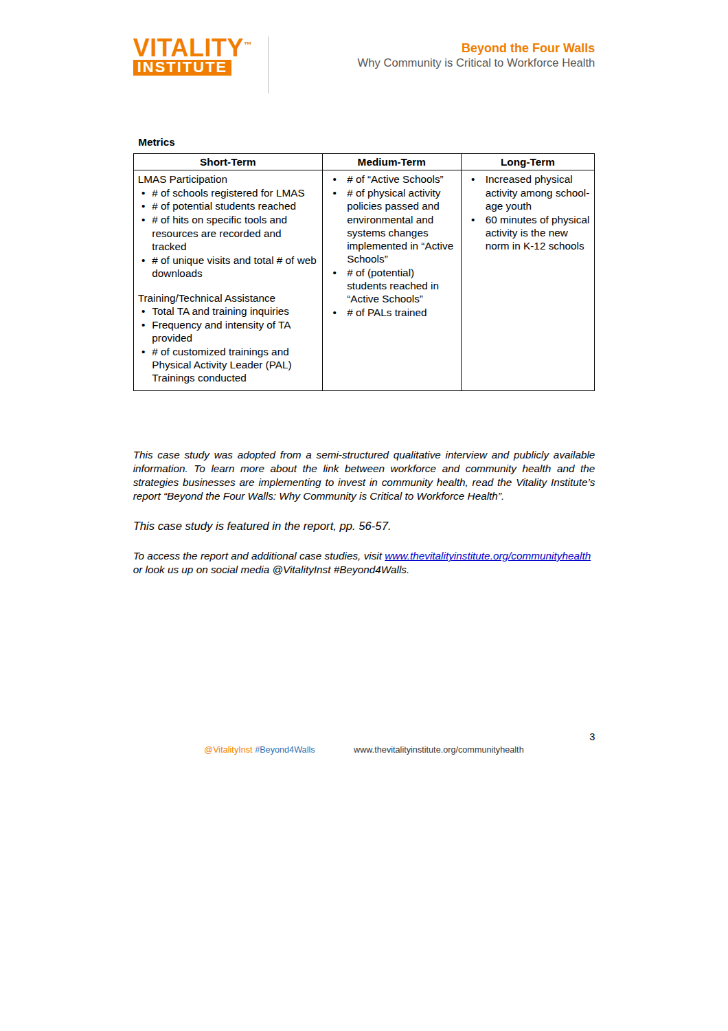VITALITY™ INSTITUTE
Beyond the Four Walls
Why Community is Critical to Workforce Health
Metrics
| Short-Term | Medium-Term | Long-Term |
| --- | --- | --- |
| LMAS Participation # of schools registered for LMAS # of potential students reached # of hits on specific tools and resources are recorded and tracked # of unique visits and total # of web downloads Training/Technical Assistance Total TA and training inquiries Frequency and intensity of TA provided # of customized trainings and Physical Activity Leader (PAL) Trainings conducted | # of “Active Schools” # of physical activity policies passed and environmental and systems changes implemented in “Active Schools” # of (potential) students reached in “Active Schools” # of PALs trained | Increased physical activity among school-age youth 60 minutes of physical activity is the new norm in K-12 schools |
This case study was adopted from a semi-structured qualitative interview and publicly available information. To learn more about the link between workforce and community health and the strategies businesses are implementing to invest in community health, read the Vitality Institute’s report “Beyond the Four Walls: Why Community is Critical to Workforce Health”.
This case study is featured in the report, pp. 56-57.
To access the report and additional case studies, visit www.thevitalityinstitute.org/communityhealth or look us up on social media @VitalityInst #Beyond4Walls.
3
@VitalityInst #Beyond4Walls www.thevitalityinstitute.org/communityhealth